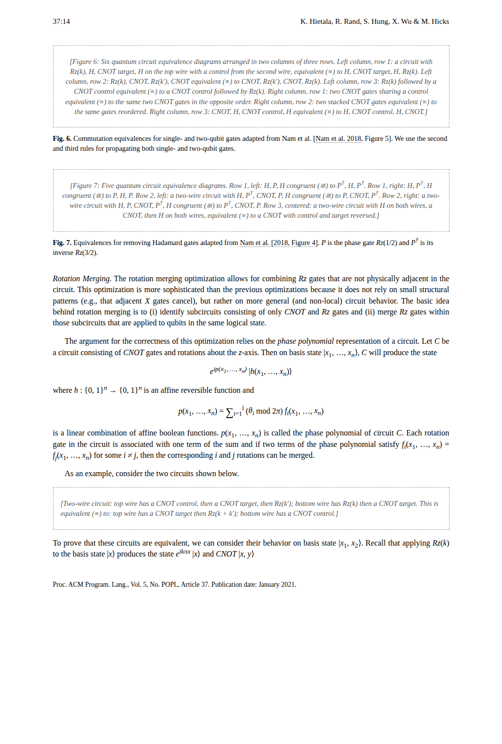37:14 K. Hietala, R. Rand, S. Hung, X. Wu & M. Hicks
[Figure 6: Six quantum circuit equivalence diagrams arranged in two columns of three rows. Left column, row 1: a circuit with Rz(k), H, CNOT target, H on the top wire with a control from the second wire, equivalent (≡) to H, CNOT target, H, Rz(k). Left column, row 2: Rz(k), CNOT, Rz(k′), CNOT equivalent (≡) to CNOT, Rz(k′), CNOT, Rz(k). Left column, row 3: Rz(k) followed by a CNOT control equivalent (≡) to a CNOT control followed by Rz(k). Right column, row 1: two CNOT gates sharing a control equivalent (≡) to the same two CNOT gates in the opposite order. Right column, row 2: two stacked CNOT gates equivalent (≡) to the same gates reordered. Right column, row 3: CNOT, H, CNOT control, H equivalent (≡) to H, CNOT control, H, CNOT.]
Fig. 6. Commutation equivalences for single- and two-qubit gates adapted from Nam et al. [Nam et al. 2018, Figure 5]. We use the second and third rules for propagating both single- and two-qubit gates.
[Figure 7: Five quantum circuit equivalence diagrams. Row 1, left: H, P, H congruent (≅) to P†, H, P†. Row 1, right: H, P†, H congruent (≅) to P, H, P. Row 2, left: a two-wire circuit with H, P†, CNOT, P, H congruent (≅) to P, CNOT, P†. Row 2, right: a two-wire circuit with H, P, CNOT, P†, H congruent (≅) to P†, CNOT, P. Row 3, centered: a two-wire circuit with H on both wires, a CNOT, then H on both wires, equivalent (≡) to a CNOT with control and target reversed.]
Fig. 7. Equivalences for removing Hadamard gates adapted from Nam et al. [2018, Figure 4]. P is the phase gate Rz(1/2) and P† is its inverse Rz(3/2).
Rotation Merging. The rotation merging optimization allows for combining Rz gates that are not physically adjacent in the circuit. This optimization is more sophisticated than the previous optimizations because it does not rely on small structural patterns (e.g., that adjacent X gates cancel), but rather on more general (and non-local) circuit behavior. The basic idea behind rotation merging is to (i) identify subcircuits consisting of only CNOT and Rz gates and (ii) merge Rz gates within those subcircuits that are applied to qubits in the same logical state.
The argument for the correctness of this optimization relies on the phase polynomial representation of a circuit. Let C be a circuit consisting of CNOT gates and rotations about the z-axis. Then on basis state |x1, …, xn⟩, C will produce the state
eip(x1, …, xn) |h(x1, …, xn)⟩
where h : {0, 1}n → {0, 1}n is an affine reversible function and
p(x1, …, xn) = ∑i=1l (θi mod 2π) fi(x1, …, xn)
is a linear combination of affine boolean functions. p(x1, …, xn) is called the phase polynomial of circuit C. Each rotation gate in the circuit is associated with one term of the sum and if two terms of the phase polynomial satisfy fi(x1, …, xn) = fj(x1, …, xn) for some i ≠ j, then the corresponding i and j rotations can be merged.
As an example, consider the two circuits shown below.
[Two-wire circuit: top wire has a CNOT control, then a CNOT target, then Rz(k′); bottom wire has Rz(k) then a CNOT target. This is equivalent (≡) to: top wire has a CNOT target then Rz(k + k′); bottom wire has a CNOT control.]
To prove that these circuits are equivalent, we can consider their behavior on basis state |x1, x2⟩. Recall that applying Rz(k) to the basis state |x⟩ produces the state eikπx |x⟩ and CNOT |x, y⟩
Proc. ACM Program. Lang., Vol. 5, No. POPL, Article 37. Publication date: January 2021.